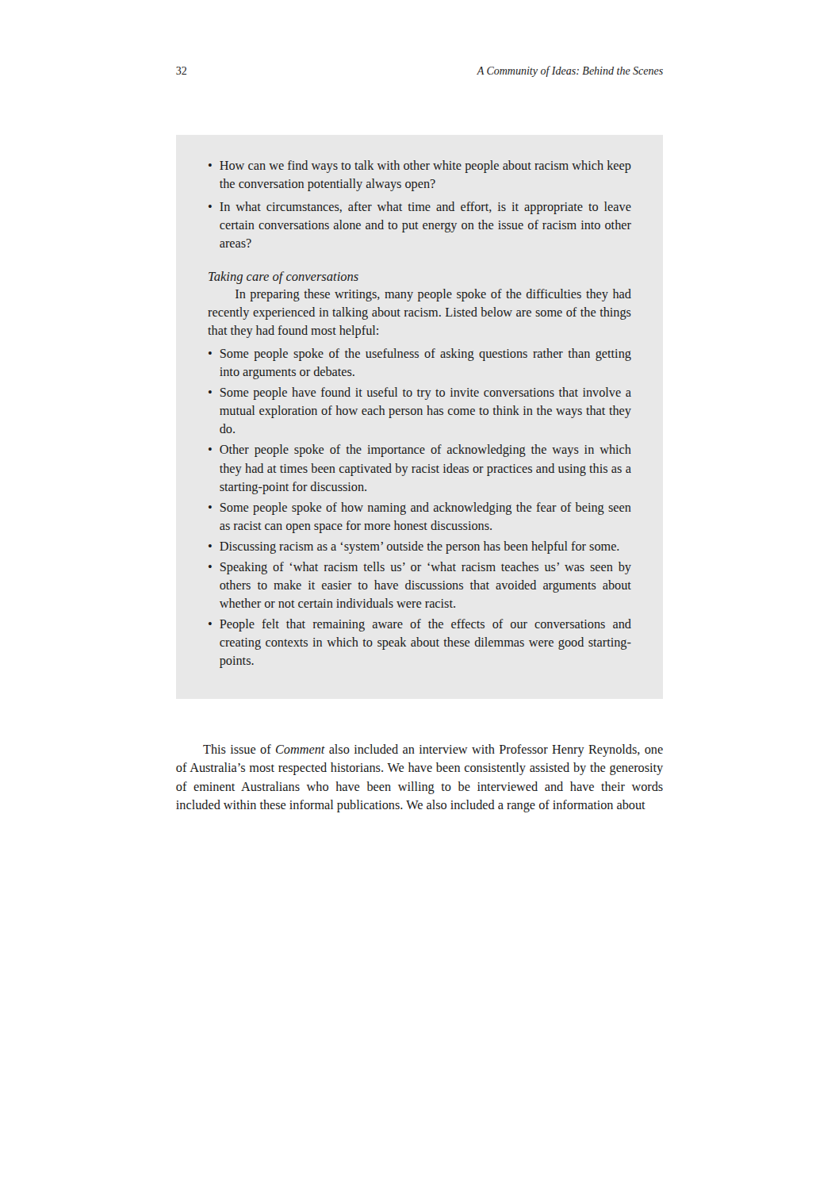32 A Community of Ideas: Behind the Scenes
How can we find ways to talk with other white people about racism which keep the conversation potentially always open?
In what circumstances, after what time and effort, is it appropriate to leave certain conversations alone and to put energy on the issue of racism into other areas?
Taking care of conversations
In preparing these writings, many people spoke of the difficulties they had recently experienced in talking about racism. Listed below are some of the things that they had found most helpful:
Some people spoke of the usefulness of asking questions rather than getting into arguments or debates.
Some people have found it useful to try to invite conversations that involve a mutual exploration of how each person has come to think in the ways that they do.
Other people spoke of the importance of acknowledging the ways in which they had at times been captivated by racist ideas or practices and using this as a starting-point for discussion.
Some people spoke of how naming and acknowledging the fear of being seen as racist can open space for more honest discussions.
Discussing racism as a ‘system’ outside the person has been helpful for some.
Speaking of ‘what racism tells us’ or ‘what racism teaches us’ was seen by others to make it easier to have discussions that avoided arguments about whether or not certain individuals were racist.
People felt that remaining aware of the effects of our conversations and creating contexts in which to speak about these dilemmas were good starting-points.
This issue of Comment also included an interview with Professor Henry Reynolds, one of Australia’s most respected historians. We have been consistently assisted by the generosity of eminent Australians who have been willing to be interviewed and have their words included within these informal publications. We also included a range of information about